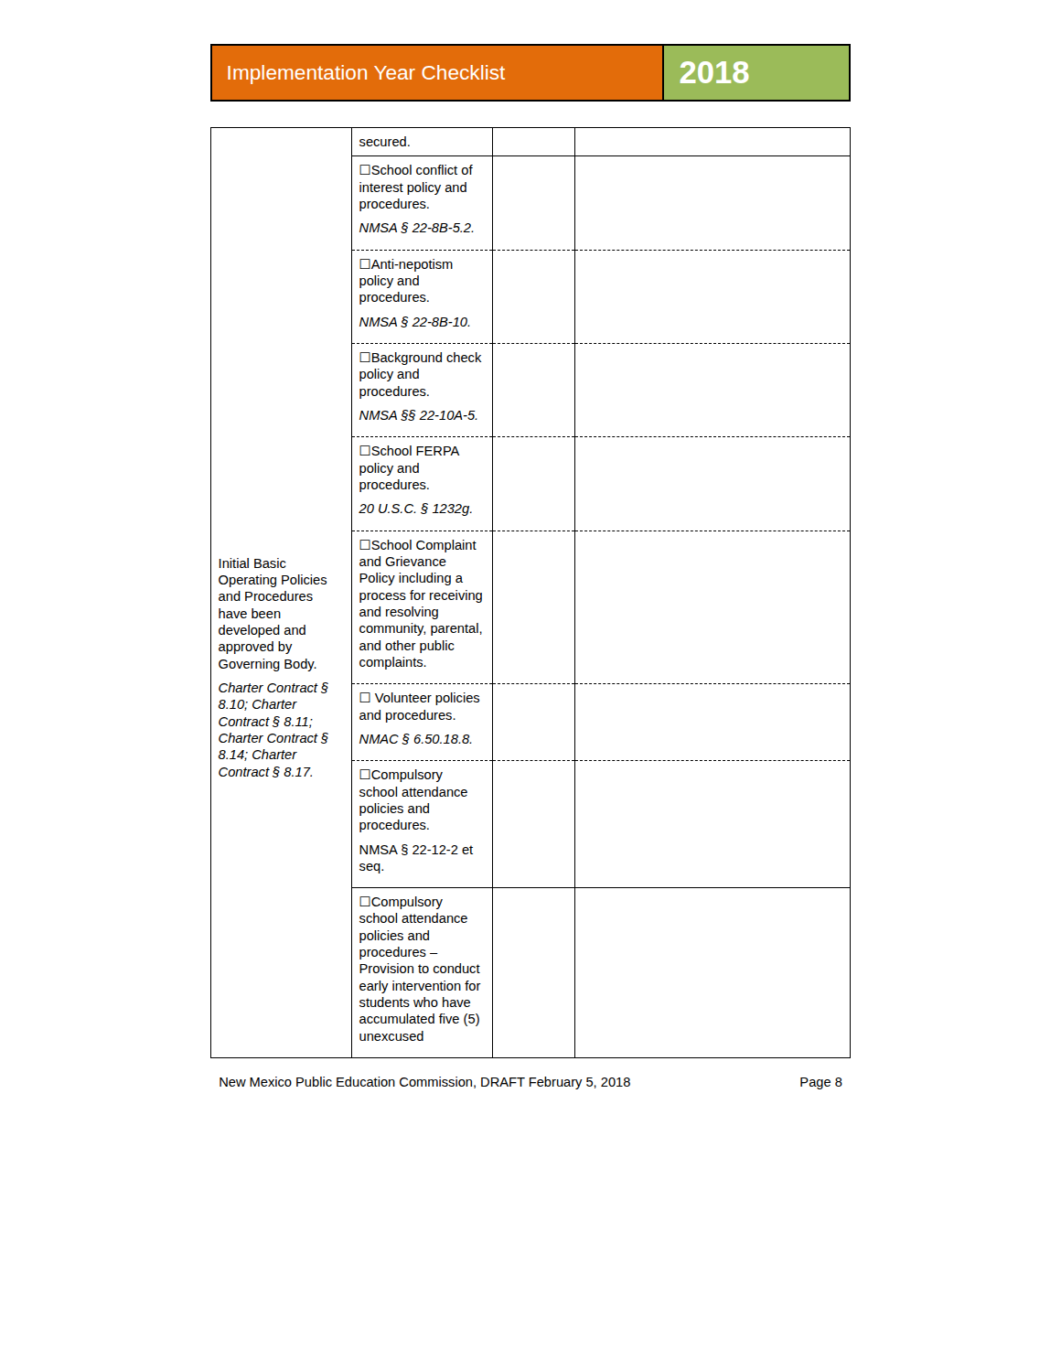Implementation Year Checklist
2018
| | secured. | | |
| Initial Basic Operating Policies and Procedures have been developed and approved by Governing Body. Charter Contract § 8.10; Charter Contract § 8.11; Charter Contract § 8.14; Charter Contract § 8.17. | ☐ School conflict of interest policy and procedures. NMSA § 22-8B-5.2. | | |
| ☐ Anti-nepotism policy and procedures. NMSA § 22-8B-10. | | |
| ☐ Background check policy and procedures. NMSA §§ 22-10A-5. | | |
| ☐ School FERPA policy and procedures. 20 U.S.C. § 1232g. | | |
| ☐ School Complaint and Grievance Policy including a process for receiving and resolving community, parental, and other public complaints. | | |
| ☐ Volunteer policies and procedures. NMAC § 6.50.18.8. | | |
| ☐ Compulsory school attendance policies and procedures. NMSA § 22-12-2 et seq. | | |
| ☐ Compulsory school attendance policies and procedures – Provision to conduct early intervention for students who have accumulated five (5) unexcused | | |
New Mexico Public Education Commission, DRAFT February 5, 2018
Page 8